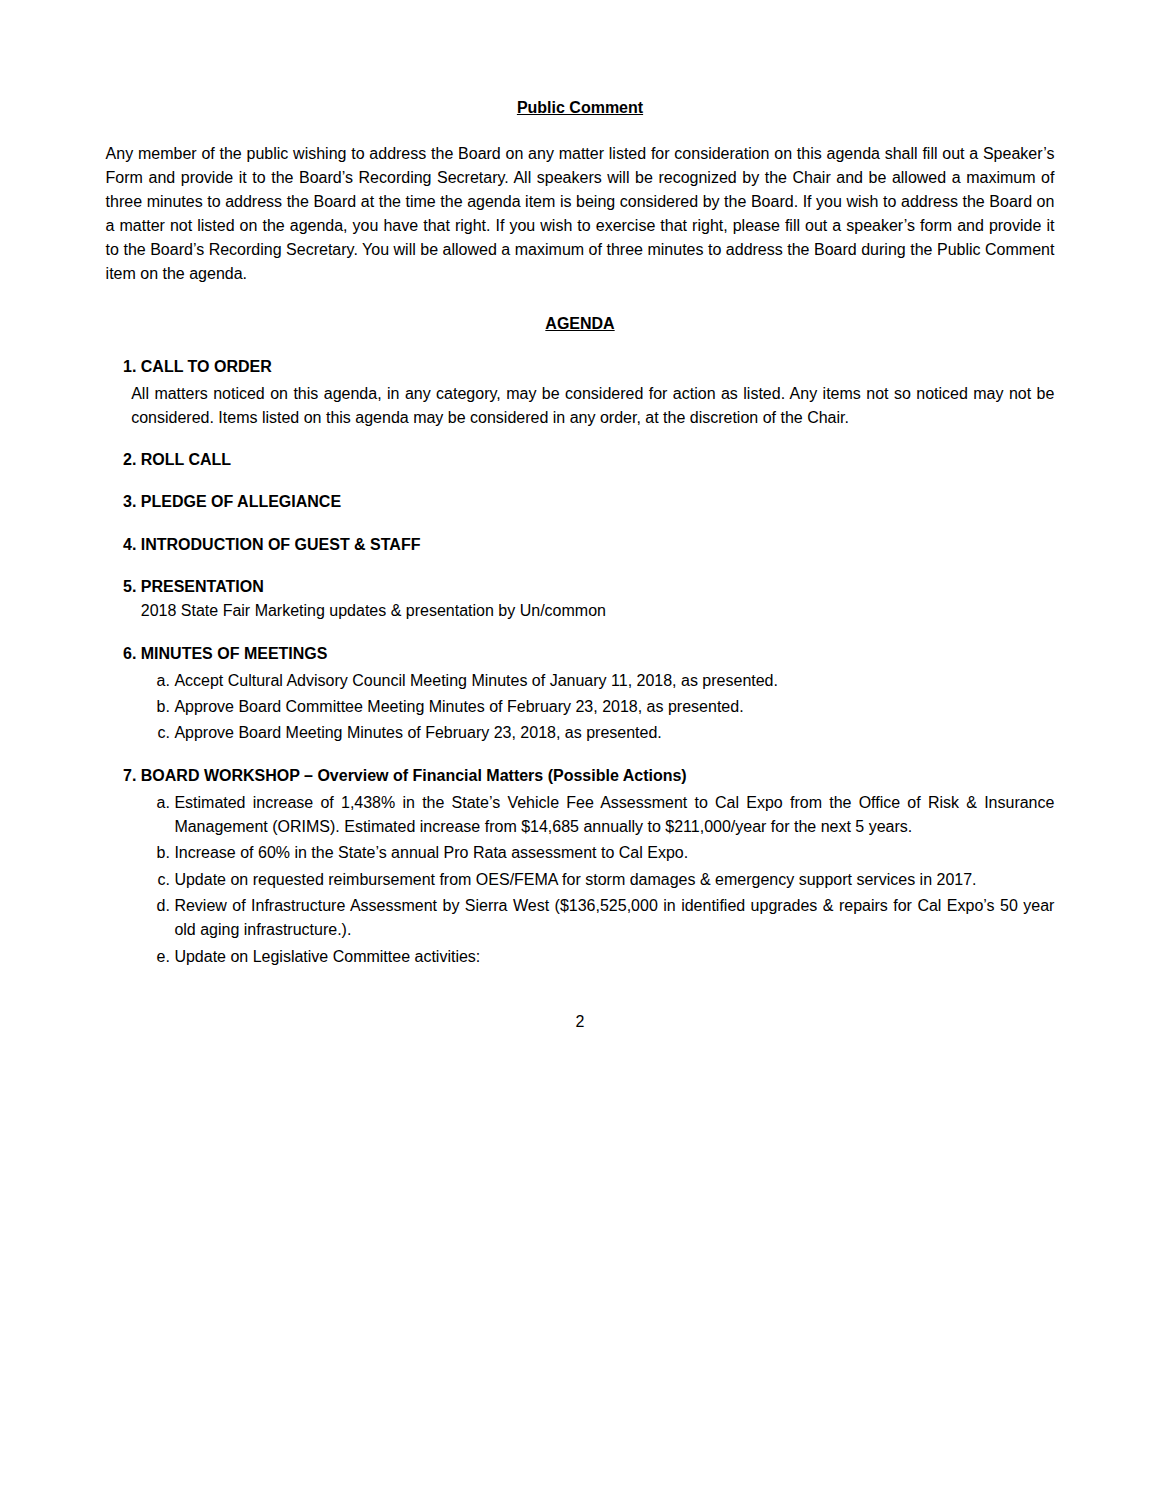Public Comment
Any member of the public wishing to address the Board on any matter listed for consideration on this agenda shall fill out a Speaker’s Form and provide it to the Board’s Recording Secretary. All speakers will be recognized by the Chair and be allowed a maximum of three minutes to address the Board at the time the agenda item is being considered by the Board. If you wish to address the Board on a matter not listed on the agenda, you have that right. If you wish to exercise that right, please fill out a speaker’s form and provide it to the Board’s Recording Secretary. You will be allowed a maximum of three minutes to address the Board during the Public Comment item on the agenda.
AGENDA
CALL TO ORDER
All matters noticed on this agenda, in any category, may be considered for action as listed. Any items not so noticed may not be considered. Items listed on this agenda may be considered in any order, at the discretion of the Chair.
ROLL CALL
PLEDGE OF ALLEGIANCE
INTRODUCTION OF GUEST & STAFF
PRESENTATION
2018 State Fair Marketing updates & presentation by Un/common
MINUTES OF MEETINGS
Accept Cultural Advisory Council Meeting Minutes of January 11, 2018, as presented.
Approve Board Committee Meeting Minutes of February 23, 2018, as presented.
Approve Board Meeting Minutes of February 23, 2018, as presented.
BOARD WORKSHOP – Overview of Financial Matters (Possible Actions)
Estimated increase of 1,438% in the State’s Vehicle Fee Assessment to Cal Expo from the Office of Risk & Insurance Management (ORIMS). Estimated increase from $14,685 annually to $211,000/year for the next 5 years.
Increase of 60% in the State’s annual Pro Rata assessment to Cal Expo.
Update on requested reimbursement from OES/FEMA for storm damages & emergency support services in 2017.
Review of Infrastructure Assessment by Sierra West ($136,525,000 in identified upgrades & repairs for Cal Expo’s 50 year old aging infrastructure.).
Update on Legislative Committee activities:
2